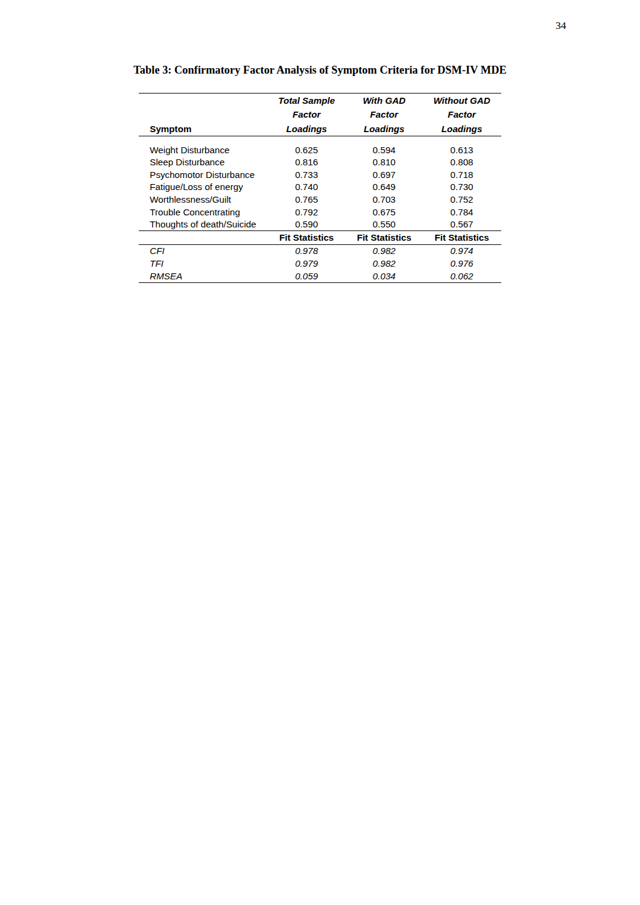34
Table 3: Confirmatory Factor Analysis of Symptom Criteria for DSM-IV MDE
| | Total Sample | With GAD | Without GAD |
| --- | --- | --- | --- |
| Factor | Factor | Factor |
| Symptom | Loadings | Loadings | Loadings |
| Weight Disturbance | 0.625 | 0.594 | 0.613 |
| Sleep Disturbance | 0.816 | 0.810 | 0.808 |
| Psychomotor Disturbance | 0.733 | 0.697 | 0.718 |
| Fatigue/Loss of energy | 0.740 | 0.649 | 0.730 |
| Worthlessness/Guilt | 0.765 | 0.703 | 0.752 |
| Trouble Concentrating | 0.792 | 0.675 | 0.784 |
| Thoughts of death/Suicide | 0.590 | 0.550 | 0.567 |
| | Fit Statistics | Fit Statistics | Fit Statistics |
| CFI | 0.978 | 0.982 | 0.974 |
| TFI | 0.979 | 0.982 | 0.976 |
| RMSEA | 0.059 | 0.034 | 0.062 |